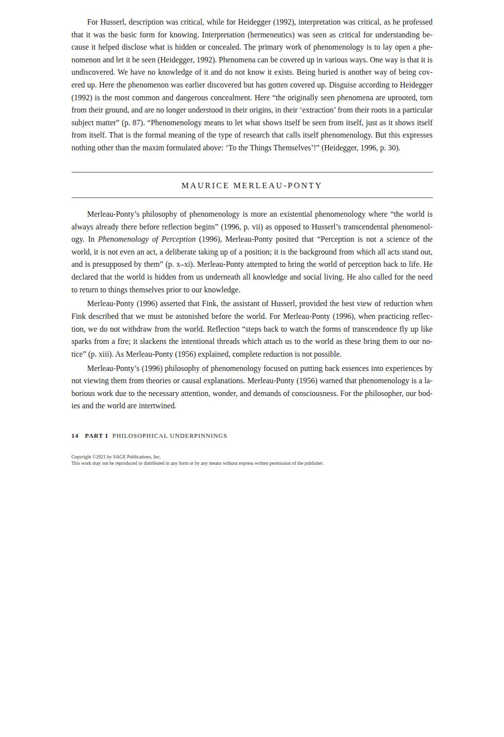For Husserl, description was critical, while for Heidegger (1992), interpretation was critical, as he professed that it was the basic form for knowing. Interpretation (hermeneutics) was seen as critical for understanding because it helped disclose what is hidden or concealed. The primary work of phenomenology is to lay open a phenomenon and let it be seen (Heidegger, 1992). Phenomena can be covered up in various ways. One way is that it is undiscovered. We have no knowledge of it and do not know it exists. Being buried is another way of being covered up. Here the phenomenon was earlier discovered but has gotten covered up. Disguise according to Heidegger (1992) is the most common and dangerous concealment. Here “the originally seen phenomena are uprooted, torn from their ground, and are no longer understood in their origins, in their ‘extraction’ from their roots in a particular subject matter” (p. 87). “Phenomenology means to let what shows itself be seen from itself, just as it shows itself from itself. That is the formal meaning of the type of research that calls itself phenomenology. But this expresses nothing other than the maxim formulated above: ‘To the Things Themselves’!” (Heidegger, 1996, p. 30).
Maurice Merleau-Ponty
Merleau-Ponty’s philosophy of phenomenology is more an existential phenomenology where “the world is always already there before reflection begins” (1996, p. vii) as opposed to Husserl’s transcendental phenomenology. In Phenomenology of Perception (1996), Merleau-Ponty posited that “Perception is not a science of the world, it is not even an act, a deliberate taking up of a position; it is the background from which all acts stand out, and is presupposed by them” (p. x–xi). Merleau-Ponty attempted to bring the world of perception back to life. He declared that the world is hidden from us underneath all knowledge and social living. He also called for the need to return to things themselves prior to our knowledge.
Merleau-Ponty (1996) asserted that Fink, the assistant of Husserl, provided the best view of reduction when Fink described that we must be astonished before the world. For Merleau-Ponty (1996), when practicing reflection, we do not withdraw from the world. Reflection “steps back to watch the forms of transcendence fly up like sparks from a fire; it slackens the intentional threads which attach us to the world as these bring them to our notice” (p. xiii). As Merleau-Ponty (1956) explained, complete reduction is not possible.
Merleau-Ponty’s (1996) philosophy of phenomenology focused on putting back essences into experiences by not viewing them from theories or causal explanations. Merleau-Ponty (1956) warned that phenomenology is a laborious work due to the necessary attention, wonder, and demands of consciousness. For the philosopher, our bodies and the world are intertwined.
14 Part I Philosophical Underpinnings
Copyright ©2021 by SAGE Publications, Inc.
This work may not be reproduced or distributed in any form or by any means without express written permission of the publisher.